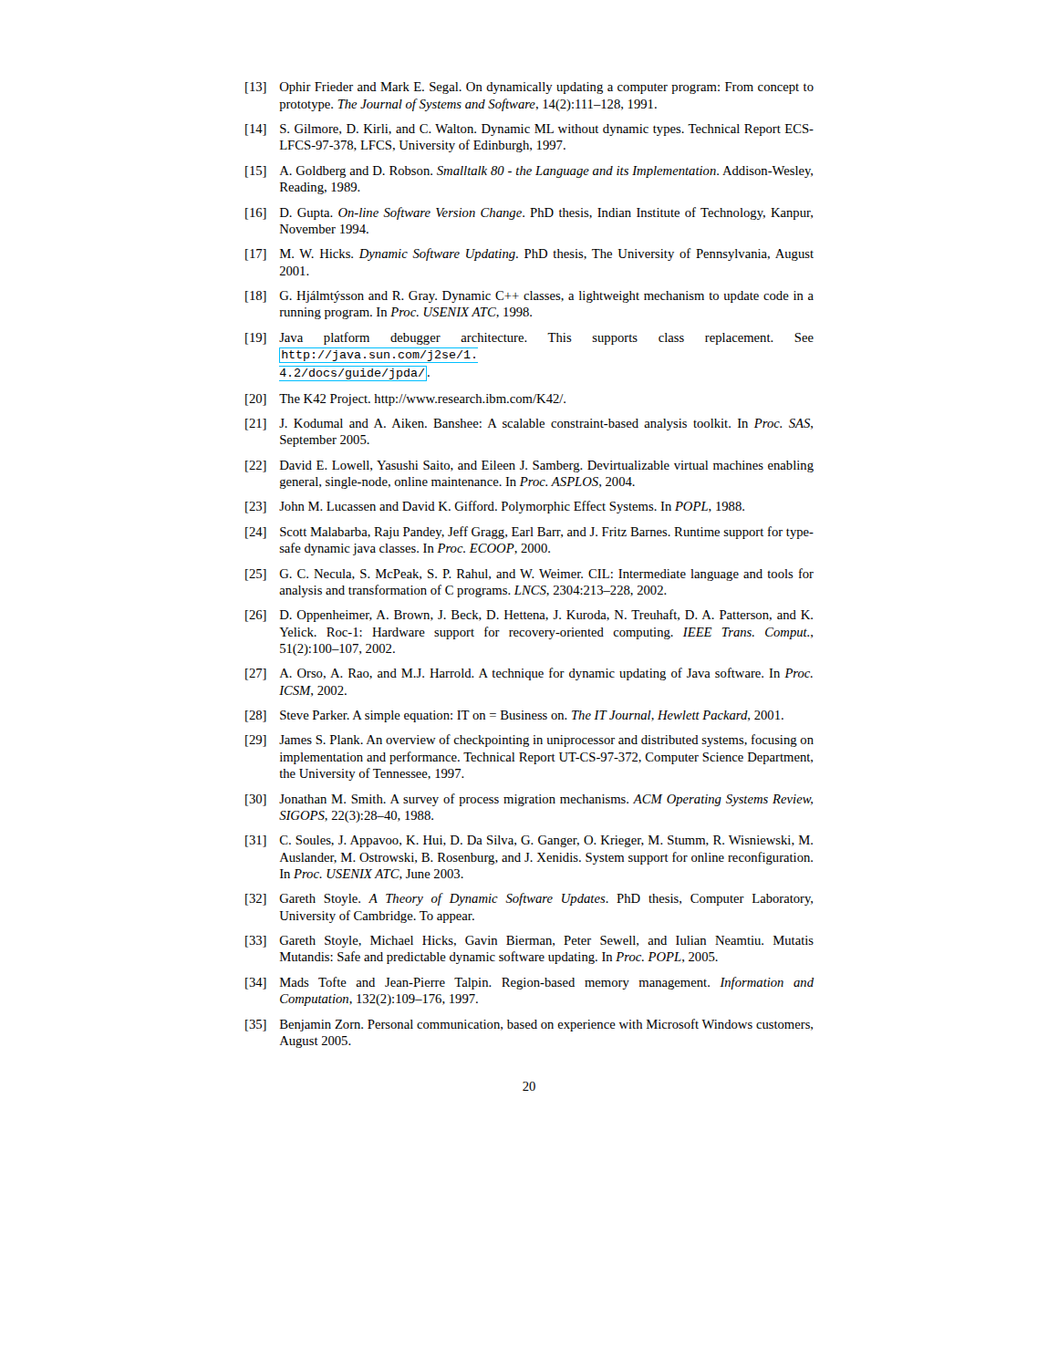[13] Ophir Frieder and Mark E. Segal. On dynamically updating a computer program: From concept to prototype. The Journal of Systems and Software, 14(2):111–128, 1991.
[14] S. Gilmore, D. Kirli, and C. Walton. Dynamic ML without dynamic types. Technical Report ECS-LFCS-97-378, LFCS, University of Edinburgh, 1997.
[15] A. Goldberg and D. Robson. Smalltalk 80 - the Language and its Implementation. Addison-Wesley, Reading, 1989.
[16] D. Gupta. On-line Software Version Change. PhD thesis, Indian Institute of Technology, Kanpur, November 1994.
[17] M. W. Hicks. Dynamic Software Updating. PhD thesis, The University of Pennsylvania, August 2001.
[18] G. Hjálmtýsson and R. Gray. Dynamic C++ classes, a lightweight mechanism to update code in a running program. In Proc. USENIX ATC, 1998.
[19] Java platform debugger architecture. This supports class replacement. See http://java.sun.com/j2se/1.
4.2/docs/guide/jpda/.
[20] The K42 Project. http://www.research.ibm.com/K42/.
[21] J. Kodumal and A. Aiken. Banshee: A scalable constraint-based analysis toolkit. In Proc. SAS, September 2005.
[22] David E. Lowell, Yasushi Saito, and Eileen J. Samberg. Devirtualizable virtual machines enabling general, single-node, online maintenance. In Proc. ASPLOS, 2004.
[23] John M. Lucassen and David K. Gifford. Polymorphic Effect Systems. In POPL, 1988.
[24] Scott Malabarba, Raju Pandey, Jeff Gragg, Earl Barr, and J. Fritz Barnes. Runtime support for type-safe dynamic java classes. In Proc. ECOOP, 2000.
[25] G. C. Necula, S. McPeak, S. P. Rahul, and W. Weimer. CIL: Intermediate language and tools for analysis and transformation of C programs. LNCS, 2304:213–228, 2002.
[26] D. Oppenheimer, A. Brown, J. Beck, D. Hettena, J. Kuroda, N. Treuhaft, D. A. Patterson, and K. Yelick. Roc-1: Hardware support for recovery-oriented computing. IEEE Trans. Comput., 51(2):100–107, 2002.
[27] A. Orso, A. Rao, and M.J. Harrold. A technique for dynamic updating of Java software. In Proc. ICSM, 2002.
[28] Steve Parker. A simple equation: IT on = Business on. The IT Journal, Hewlett Packard, 2001.
[29] James S. Plank. An overview of checkpointing in uniprocessor and distributed systems, focusing on implementation and performance. Technical Report UT-CS-97-372, Computer Science Department, the University of Tennessee, 1997.
[30] Jonathan M. Smith. A survey of process migration mechanisms. ACM Operating Systems Review, SIGOPS, 22(3):28–40, 1988.
[31] C. Soules, J. Appavoo, K. Hui, D. Da Silva, G. Ganger, O. Krieger, M. Stumm, R. Wisniewski, M. Auslander, M. Ostrowski, B. Rosenburg, and J. Xenidis. System support for online reconfiguration. In Proc. USENIX ATC, June 2003.
[32] Gareth Stoyle. A Theory of Dynamic Software Updates. PhD thesis, Computer Laboratory, University of Cambridge. To appear.
[33] Gareth Stoyle, Michael Hicks, Gavin Bierman, Peter Sewell, and Iulian Neamtiu. Mutatis Mutandis: Safe and predictable dynamic software updating. In Proc. POPL, 2005.
[34] Mads Tofte and Jean-Pierre Talpin. Region-based memory management. Information and Computation, 132(2):109–176, 1997.
[35] Benjamin Zorn. Personal communication, based on experience with Microsoft Windows customers, August 2005.
20